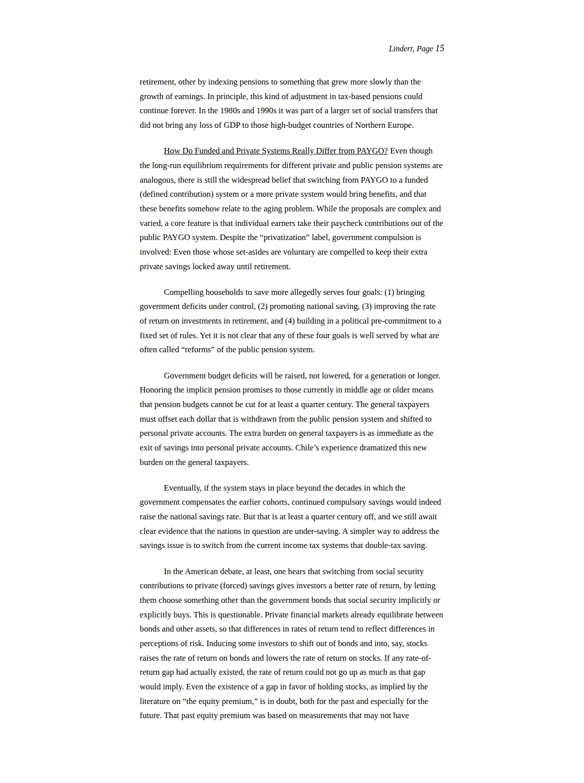Lindert, Page 15
retirement, other by indexing pensions to something that grew more slowly than the growth of earnings. In principle, this kind of adjustment in tax-based pensions could continue forever. In the 1980s and 1990s it was part of a larger set of social transfers that did not bring any loss of GDP to those high-budget countries of Northern Europe.
How Do Funded and Private Systems Really Differ from PAYGO? Even though the long-run equilibrium requirements for different private and public pension systems are analogous, there is still the widespread belief that switching from PAYGO to a funded (defined contribution) system or a more private system would bring benefits, and that these benefits somehow relate to the aging problem. While the proposals are complex and varied, a core feature is that individual earners take their paycheck contributions out of the public PAYGO system. Despite the “privatization” label, government compulsion is involved: Even those whose set-asides are voluntary are compelled to keep their extra private savings locked away until retirement.
Compelling households to save more allegedly serves four goals: (1) bringing government deficits under control, (2) promoting national saving, (3) improving the rate of return on investments in retirement, and (4) building in a political pre-commitment to a fixed set of rules. Yet it is not clear that any of these four goals is well served by what are often called “reforms” of the public pension system.
Government budget deficits will be raised, not lowered, for a generation or longer. Honoring the implicit pension promises to those currently in middle age or older means that pension budgets cannot be cut for at least a quarter century. The general taxpayers must offset each dollar that is withdrawn from the public pension system and shifted to personal private accounts. The extra burden on general taxpayers is as immediate as the exit of savings into personal private accounts. Chile’s experience dramatized this new burden on the general taxpayers.
Eventually, if the system stays in place beyond the decades in which the government compensates the earlier cohorts, continued compulsory savings would indeed raise the national savings rate. But that is at least a quarter century off, and we still await clear evidence that the nations in question are under-saving. A simpler way to address the savings issue is to switch from the current income tax systems that double-tax saving.
In the American debate, at least, one hears that switching from social security contributions to private (forced) savings gives investors a better rate of return, by letting them choose something other than the government bonds that social security implicitly or explicitly buys. This is questionable. Private financial markets already equilibrate between bonds and other assets, so that differences in rates of return tend to reflect differences in perceptions of risk. Inducing some investors to shift out of bonds and into, say, stocks raises the rate of return on bonds and lowers the rate of return on stocks. If any rate-of-return gap had actually existed, the rate of return could not go up as much as that gap would imply. Even the existence of a gap in favor of holding stocks, as implied by the literature on “the equity premium,” is in doubt, both for the past and especially for the future. That past equity premium was based on measurements that may not have